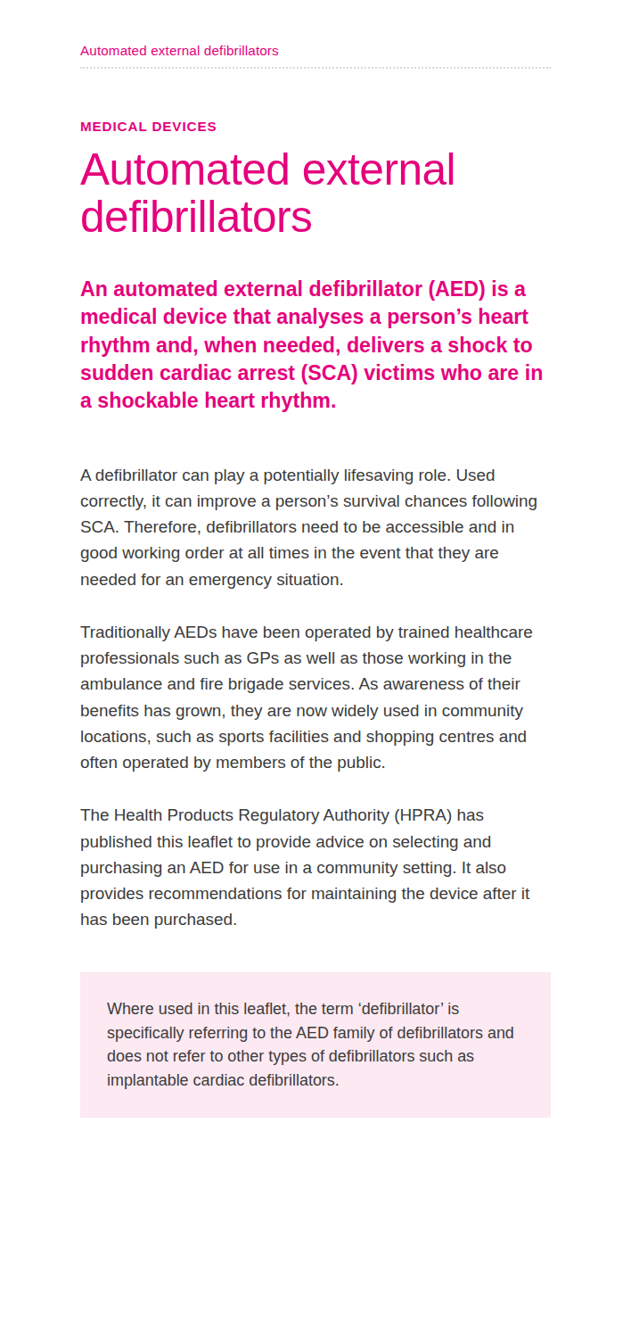Automated external defibrillators
Medical devices
Automated external defibrillators
An automated external defibrillator (AED) is a medical device that analyses a person’s heart rhythm and, when needed, delivers a shock to sudden cardiac arrest (SCA) victims who are in a shockable heart rhythm.
A defibrillator can play a potentially lifesaving role. Used correctly, it can improve a person’s survival chances following SCA. Therefore, defibrillators need to be accessible and in good working order at all times in the event that they are needed for an emergency situation.
Traditionally AEDs have been operated by trained healthcare professionals such as GPs as well as those working in the ambulance and fire brigade services. As awareness of their benefits has grown, they are now widely used in community locations, such as sports facilities and shopping centres and often operated by members of the public.
The Health Products Regulatory Authority (HPRA) has published this leaflet to provide advice on selecting and purchasing an AED for use in a community setting. It also provides recommendations for maintaining the device after it has been purchased.
Where used in this leaflet, the term ‘defibrillator’ is specifically referring to the AED family of defibrillators and does not refer to other types of defibrillators such as implantable cardiac defibrillators.